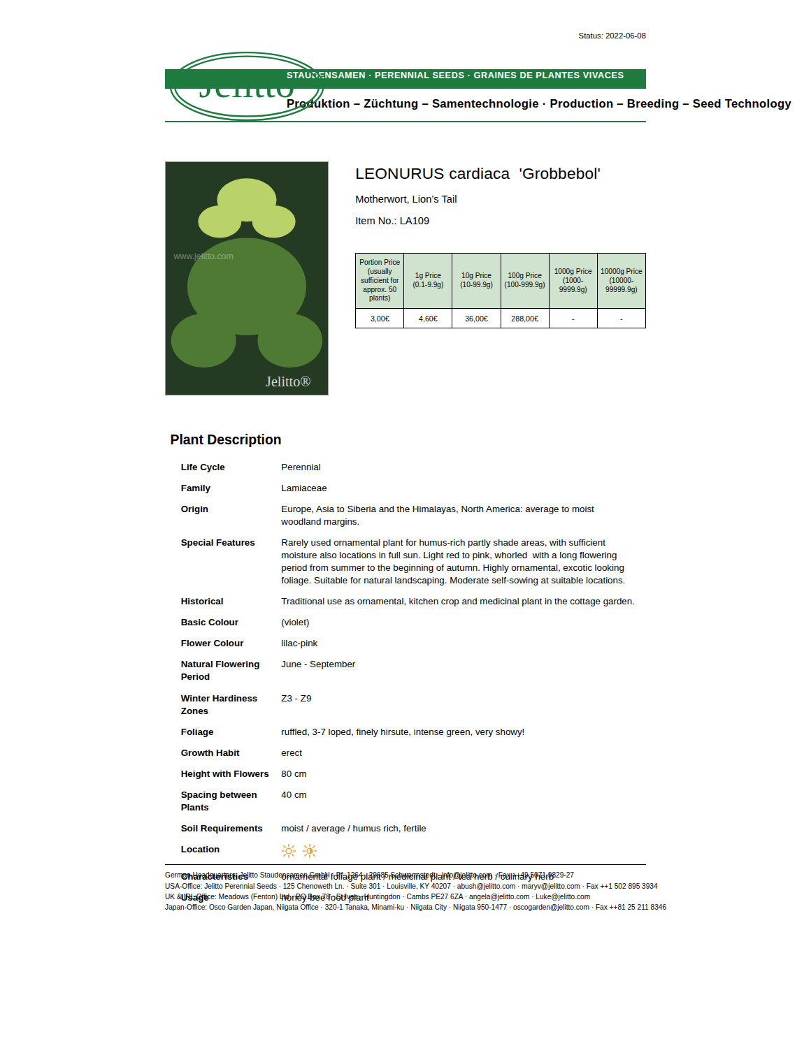Status: 2022-06-08
STAUDENSAMEN · PERENNIAL SEEDS · GRAINES DE PLANTES VIVACES
Produktion – Züchtung – Samentechnologie · Production – Breeding – Seed Technology
Jelitto
LEONURUS cardiaca 'Grobbebol'
Motherwort, Lion’s Tail
Item No.: LA109
| Portion Price (usually sufficient for approx. 50 plants) | 1g Price (0.1-9.9g) | 10g Price (10-99.9g) | 100g Price (100-999.9g) | 1000g Price (1000-9999.9g) | 10000g Price (10000-99999.9g) |
| --- | --- | --- | --- | --- | --- |
| 3,00€ | 4,60€ | 36,00€ | 288,00€ | - | - |
Plant Description
Life Cycle
Perennial
Family
Lamiaceae
Origin
Europe, Asia to Siberia and the Himalayas, North America: average to moist woodland margins.
Special Features
Rarely used ornamental plant for humus-rich partly shade areas, with sufficient moisture also locations in full sun. Light red to pink, whorled with a long flowering period from summer to the beginning of autumn. Highly ornamental, excotic looking foliage. Suitable for natural landscaping. Moderate self-sowing at suitable locations.
Historical
Traditional use as ornamental, kitchen crop and medicinal plant in the cottage garden.
Basic Colour
(violet)
Flower Colour
lilac-pink
Natural Flowering Period
June - September
Winter Hardiness Zones
Z3 - Z9
Foliage
ruffled, 3-7 loped, finely hirsute, intense green, very showy!
Growth Habit
erect
Height with Flowers
80 cm
Spacing between Plants
40 cm
Soil Requirements
moist / average / humus rich, fertile
Location
Characteristics
ornamental foliage plant / medicinal plant / tea herb / culinary herb
Usage
honey-bee food plant
German Headquarters: Jelitto Staudensamen GmbH · Pf. 1264 · 29685 Schwarmstedt · info@jelitto.com · Fax ++49 5071 9829-27
USA-Office: Jelitto Perennial Seeds · 125 Chenoweth Ln. · Suite 301 · Louisville, KY 40207 · abush@jelitto.com · maryv@jelitto.com · Fax ++1 502 895 3934
UK & IRL Office: Meadows (Fenton) Ltd · PO Box 78 · St Ives · Huntingdon · Cambs PE27 6ZA · angela@jelitto.com · Luke@jelitto.com
Japan-Office: Osco Garden Japan, Niigata Office · 320-1 Tanaka, Minami-ku · Niigata City · Niigata 950-1477 · oscogarden@jelitto.com · Fax ++81 25 211 8346